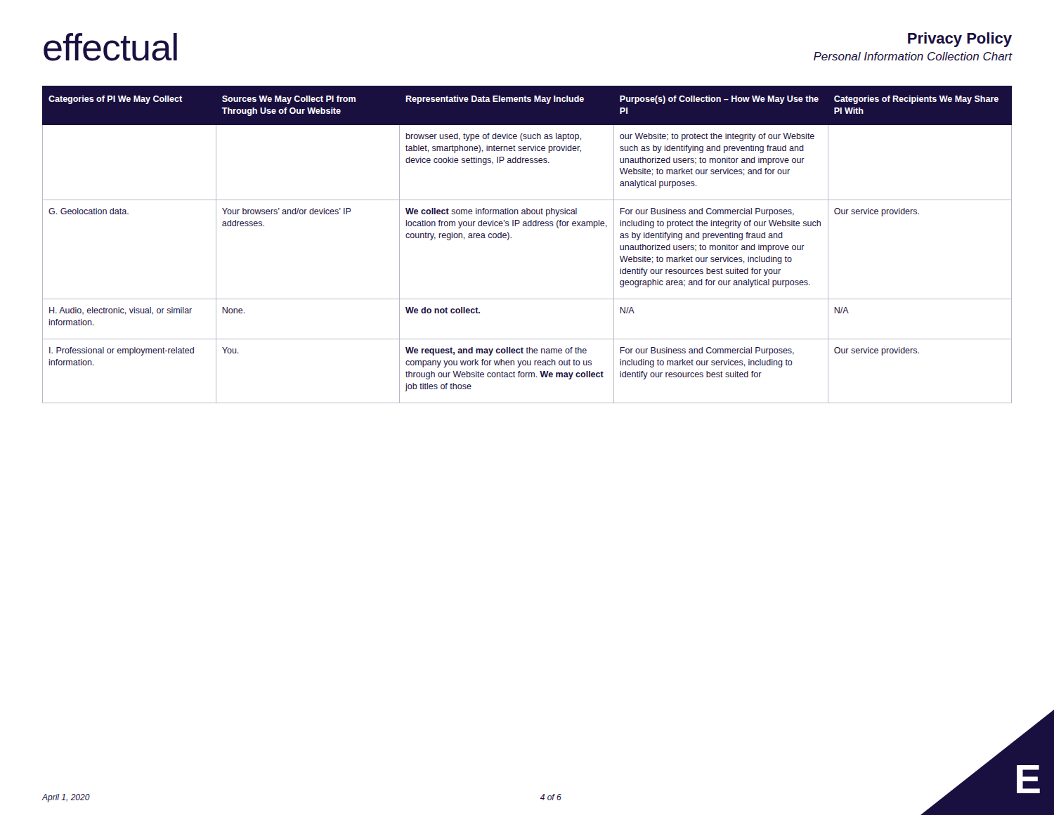effectual
Privacy Policy
Personal Information Collection Chart
| Categories of PI We May Collect | Sources We May Collect PI from Through Use of Our Website | Representative Data Elements May Include | Purpose(s) of Collection – How We May Use the PI | Categories of Recipients We May Share PI With |
| --- | --- | --- | --- | --- |
| | | browser used, type of device (such as laptop, tablet, smartphone), internet service provider, device cookie settings, IP addresses. | our Website; to protect the integrity of our Website such as by identifying and preventing fraud and unauthorized users; to monitor and improve our Website; to market our services; and for our analytical purposes. | |
| G. Geolocation data. | Your browsers’ and/or devices’ IP addresses. | We collect some information about physical location from your device’s IP address (for example, country, region, area code). | For our Business and Commercial Purposes, including to protect the integrity of our Website such as by identifying and preventing fraud and unauthorized users; to monitor and improve our Website; to market our services, including to identify our resources best suited for your geographic area; and for our analytical purposes. | Our service providers. |
| H. Audio, electronic, visual, or similar information. | None. | We do not collect. | N/A | N/A |
| I. Professional or employment-related information. | You. | We request, and may collect the name of the company you work for when you reach out to us through our Website contact form. We may collect job titles of those | For our Business and Commercial Purposes, including to market our services, including to identify our resources best suited for | Our service providers. |
April 1, 2020
4 of 6
E